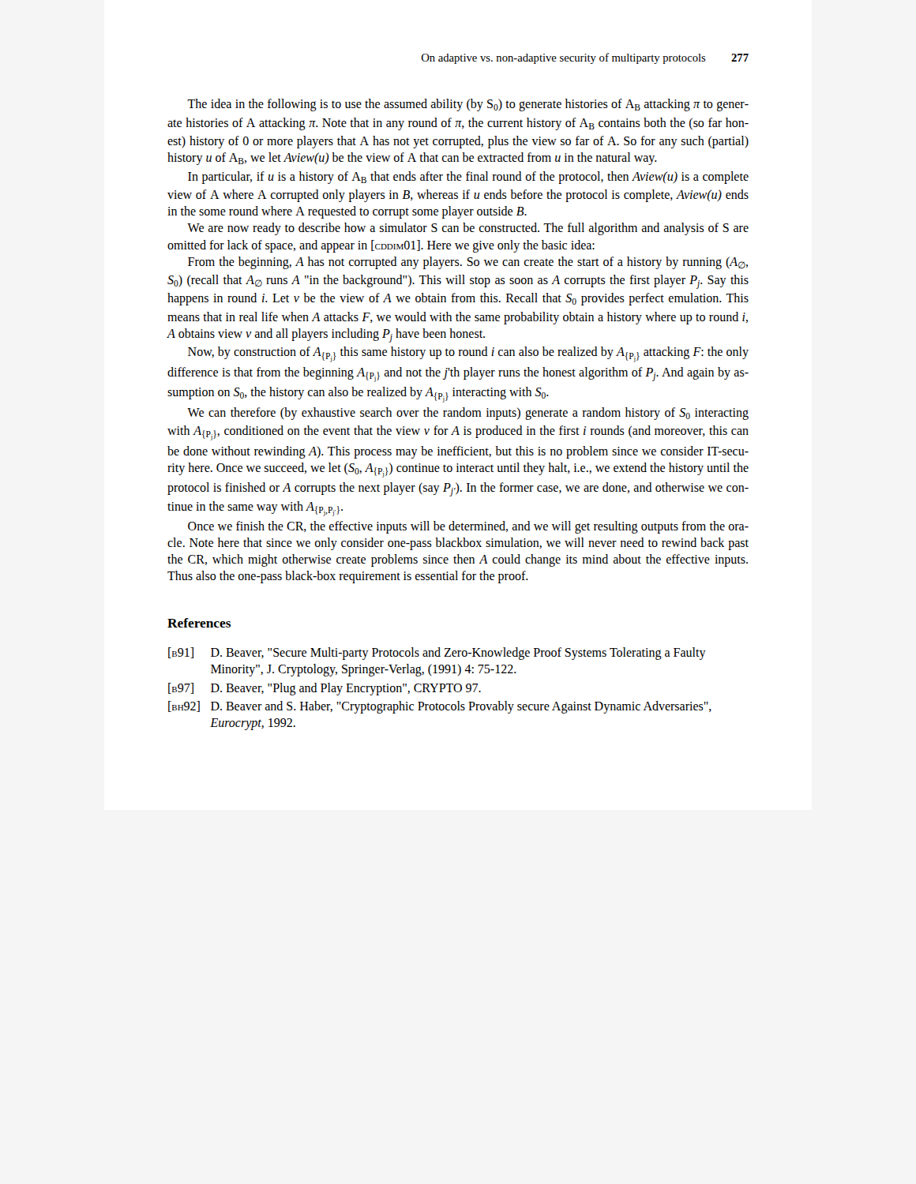On adaptive vs. non-adaptive security of multiparty protocols 277
The idea in the following is to use the assumed ability (by S 0) to generate histories of AB attacking π to generate histories of A attacking π. Note that in any round of π, the current history of AB contains both the (so far honest) history of 0 or more players that A has not yet corrupted, plus the view so far of A. So for any such (partial) history u of AB, we let Aview(u) be the view of A that can be extracted from u in the natural way.
In particular, if u is a history of AB that ends after the final round of the protocol, then Aview(u) is a complete view of A where A corrupted only players in B, whereas if u ends before the protocol is complete, Aview(u) ends in the some round where A requested to corrupt some player outside B.
We are now ready to describe how a simulator S can be constructed. The full algorithm and analysis of S are omitted for lack of space, and appear in [CDDIM01]. Here we give only the basic idea:
From the beginning, A has not corrupted any players. So we can create the start of a history by running (A∅, S 0) (recall that A∅ runs A "in the background"). This will stop as soon as A corrupts the first player Pj. Say this happens in round i. Let v be the view of A we obtain from this. Recall that S 0 provides perfect emulation. This means that in real life when A attacks F, we would with the same probability obtain a history where up to round i, A obtains view v and all players including Pj have been honest.
Now, by construction of A{Pj} this same history up to round i can also be realized by A{Pj} attacking F: the only difference is that from the beginning A{Pj} and not the j'th player runs the honest algorithm of Pj. And again by assumption on S 0, the history can also be realized by A{Pj} interacting with S 0.
We can therefore (by exhaustive search over the random inputs) generate a random history of S 0 interacting with A{Pj}, conditioned on the event that the view v for A is produced in the first i rounds (and moreover, this can be done without rewinding A). This process may be inefficient, but this is no problem since we consider IT-security here. Once we succeed, we let (S 0, A{Pj}) continue to interact until they halt, i.e., we extend the history until the protocol is finished or A corrupts the next player (say Pj′). In the former case, we are done, and otherwise we continue in the same way with A{Pj,Pj′}.
Once we finish the CR, the effective inputs will be determined, and we will get resulting outputs from the oracle. Note here that since we only consider one-pass blackbox simulation, we will never need to rewind back past the CR, which might otherwise create problems since then A could change its mind about the effective inputs. Thus also the one-pass black-box requirement is essential for the proof.
References
[b91] D. Beaver, "Secure Multi-party Protocols and Zero-Knowledge Proof Systems Tolerating a Faulty Minority", J. Cryptology, Springer-Verlag, (1991) 4: 75-122.
[b97] D. Beaver, "Plug and Play Encryption", CRYPTO 97.
[bh92] D. Beaver and S. Haber, "Cryptographic Protocols Provably secure Against Dynamic Adversaries", Eurocrypt, 1992.